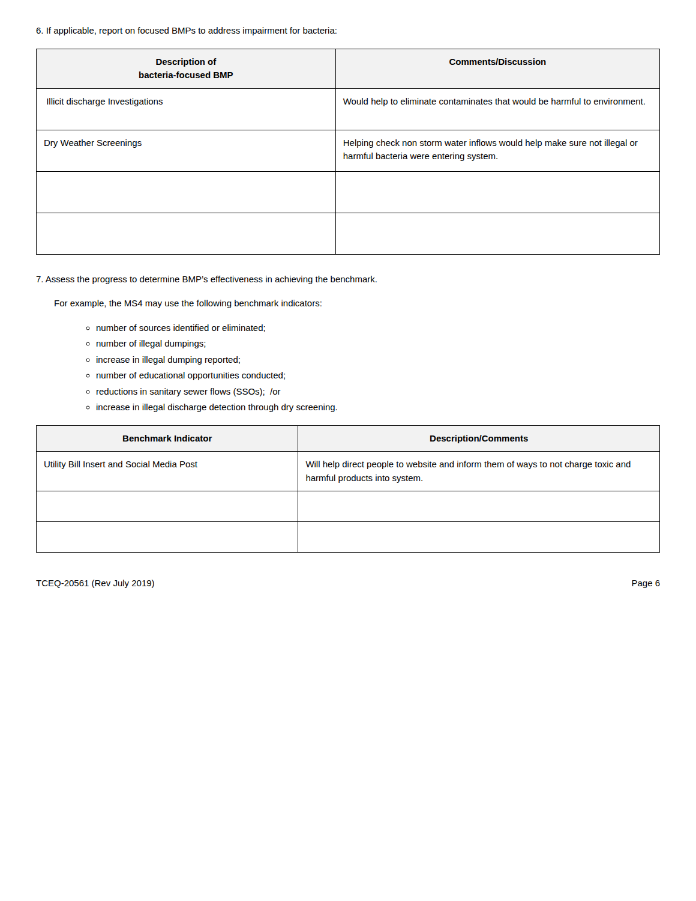6. If applicable, report on focused BMPs to address impairment for bacteria:
| Description of bacteria-focused BMP | Comments/Discussion |
| --- | --- |
| Illicit discharge Investigations | Would help to eliminate contaminates that would be harmful to environment. |
| Dry Weather Screenings | Helping check non storm water inflows would help make sure not illegal or harmful bacteria were entering system. |
7. Assess the progress to determine BMP’s effectiveness in achieving the benchmark.
For example, the MS4 may use the following benchmark indicators:
number of sources identified or eliminated;
number of illegal dumpings;
increase in illegal dumping reported;
number of educational opportunities conducted;
reductions in sanitary sewer flows (SSOs); /or
increase in illegal discharge detection through dry screening.
| Benchmark Indicator | Description/Comments |
| --- | --- |
| Utility Bill Insert and Social Media Post | Will help direct people to website and inform them of ways to not charge toxic and harmful products into system. |
TCEQ-20561 (Rev July 2019) Page 6